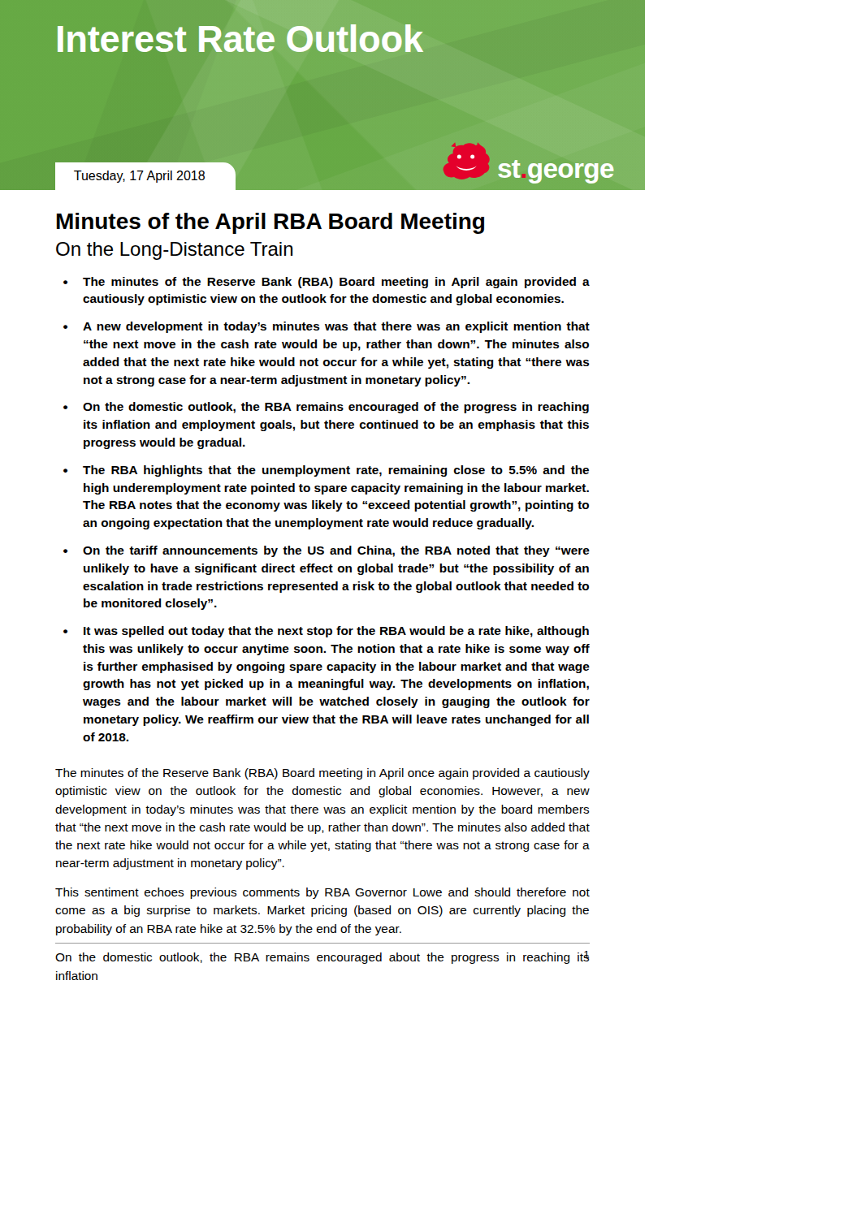Interest Rate Outlook
Tuesday, 17 April 2018
st. george
Minutes of the April RBA Board Meeting
On the Long-Distance Train
The minutes of the Reserve Bank (RBA) Board meeting in April again provided a cautiously optimistic view on the outlook for the domestic and global economies.
A new development in today’s minutes was that there was an explicit mention that “the next move in the cash rate would be up, rather than down”. The minutes also added that the next rate hike would not occur for a while yet, stating that “there was not a strong case for a near-term adjustment in monetary policy”.
On the domestic outlook, the RBA remains encouraged of the progress in reaching its inflation and employment goals, but there continued to be an emphasis that this progress would be gradual.
The RBA highlights that the unemployment rate, remaining close to 5.5% and the high underemployment rate pointed to spare capacity remaining in the labour market. The RBA notes that the economy was likely to “exceed potential growth”, pointing to an ongoing expectation that the unemployment rate would reduce gradually.
On the tariff announcements by the US and China, the RBA noted that they “were unlikely to have a significant direct effect on global trade” but “the possibility of an escalation in trade restrictions represented a risk to the global outlook that needed to be monitored closely”.
It was spelled out today that the next stop for the RBA would be a rate hike, although this was unlikely to occur anytime soon. The notion that a rate hike is some way off is further emphasised by ongoing spare capacity in the labour market and that wage growth has not yet picked up in a meaningful way. The developments on inflation, wages and the labour market will be watched closely in gauging the outlook for monetary policy. We reaffirm our view that the RBA will leave rates unchanged for all of 2018.
The minutes of the Reserve Bank (RBA) Board meeting in April once again provided a cautiously optimistic view on the outlook for the domestic and global economies. However, a new development in today’s minutes was that there was an explicit mention by the board members that “the next move in the cash rate would be up, rather than down”. The minutes also added that the next rate hike would not occur for a while yet, stating that “there was not a strong case for a near-term adjustment in monetary policy”.
This sentiment echoes previous comments by RBA Governor Lowe and should therefore not come as a big surprise to markets. Market pricing (based on OIS) are currently placing the probability of an RBA rate hike at 32.5% by the end of the year.
On the domestic outlook, the RBA remains encouraged about the progress in reaching its inflation
1